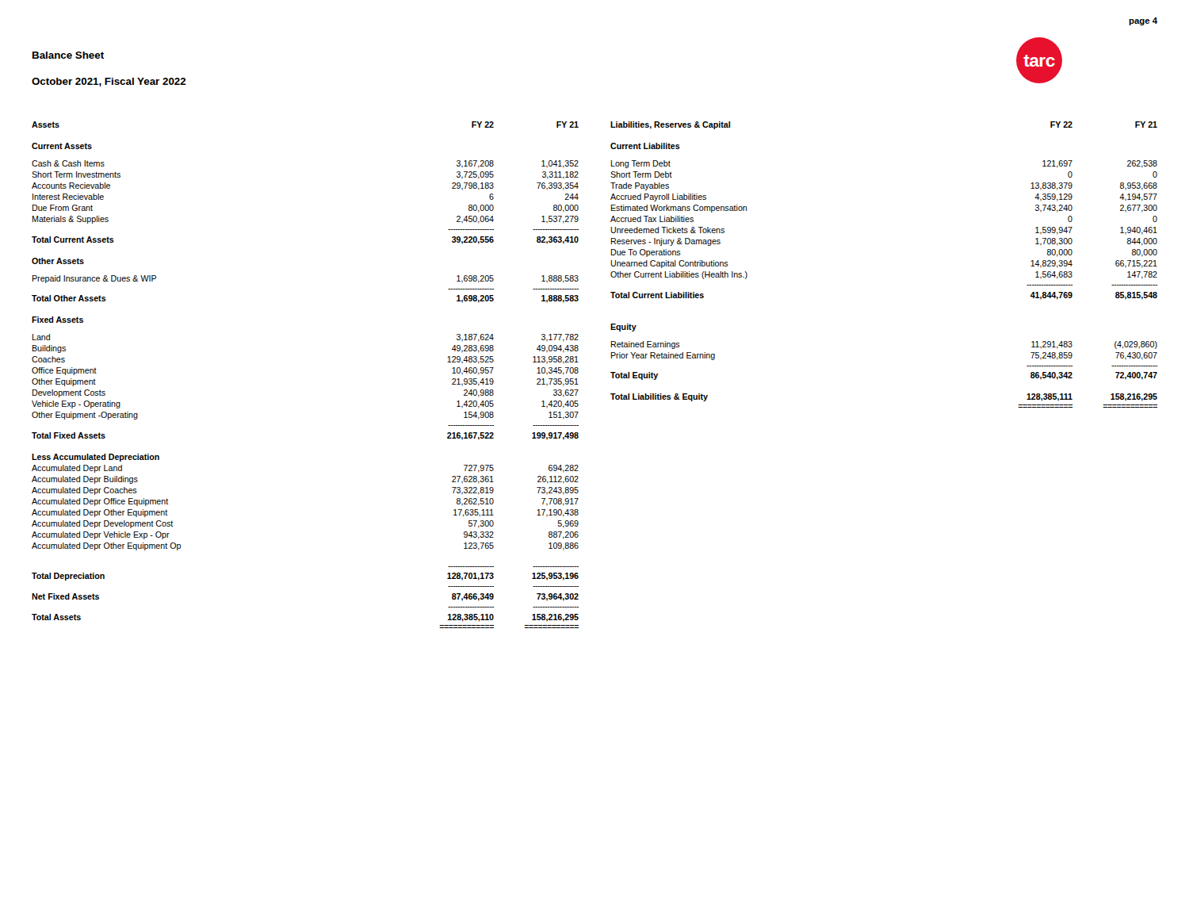page 4
Balance Sheet
October 2021, Fiscal Year 2022
tarc
| Assets | FY 22 | FY 21 |
| Current Assets | | |
| Cash & Cash Items | 3,167,208 | 1,041,352 |
| Short Term Investments | 3,725,095 | 3,311,182 |
| Accounts Recievable | 29,798,183 | 76,393,354 |
| Interest Recievable | 6 | 244 |
| Due From Grant | 80,000 | 80,000 |
| Materials & Supplies | 2,450,064 | 1,537,279 |
| | ------------------- | ------------------- |
| Total Current Assets | 39,220,556 | 82,363,410 |
| Other Assets | | |
| Prepaid Insurance & Dues & WIP | 1,698,205 | 1,888,583 |
| | ------------------- | ------------------- |
| Total Other Assets | 1,698,205 | 1,888,583 |
| Fixed Assets | | |
| Land | 3,187,624 | 3,177,782 |
| Buildings | 49,283,698 | 49,094,438 |
| Coaches | 129,483,525 | 113,958,281 |
| Office Equipment | 10,460,957 | 10,345,708 |
| Other Equipment | 21,935,419 | 21,735,951 |
| Development Costs | 240,988 | 33,627 |
| Vehicle Exp - Operating | 1,420,405 | 1,420,405 |
| Other Equipment -Operating | 154,908 | 151,307 |
| | ------------------- | ------------------- |
| Total Fixed Assets | 216,167,522 | 199,917,498 |
| Less Accumulated Depreciation | | |
| Accumulated Depr Land | 727,975 | 694,282 |
| Accumulated Depr Buildings | 27,628,361 | 26,112,602 |
| Accumulated Depr Coaches | 73,322,819 | 73,243,895 |
| Accumulated Depr Office Equipment | 8,262,510 | 7,708,917 |
| Accumulated Depr Other Equipment | 17,635,111 | 17,190,438 |
| Accumulated Depr Development Cost | 57,300 | 5,969 |
| Accumulated Depr Vehicle Exp - Opr | 943,332 | 887,206 |
| Accumulated Depr Other Equipment Op | 123,765 | 109,886 |
| | ------------------- | ------------------- |
| Total Depreciation | 128,701,173 | 125,953,196 |
| | ------------------- | ------------------- |
| Net Fixed Assets | 87,466,349 | 73,964,302 |
| | ------------------- | ------------------- |
| Total Assets | 128,385,110 | 158,216,295 |
| | ============ | ============ |
| Liabilities, Reserves & Capital | FY 22 | FY 21 |
| Current Liabilites | | |
| Long Term Debt | 121,697 | 262,538 |
| Short Term Debt | 0 | 0 |
| Trade Payables | 13,838,379 | 8,953,668 |
| Accrued Payroll Liabilities | 4,359,129 | 4,194,577 |
| Estimated Workmans Compensation | 3,743,240 | 2,677,300 |
| Accrued Tax Liabilities | 0 | 0 |
| Unreedemed Tickets & Tokens | 1,599,947 | 1,940,461 |
| Reserves - Injury & Damages | 1,708,300 | 844,000 |
| Due To Operations | 80,000 | 80,000 |
| Unearned Capital Contributions | 14,829,394 | 66,715,221 |
| Other Current Liabilities (Health Ins.) | 1,564,683 | 147,782 |
| | ------------------- | ------------------- |
| Total Current Liabilities | 41,844,769 | 85,815,548 |
| Equity | | |
| Retained Earnings | 11,291,483 | (4,029,860) |
| Prior Year Retained Earning | 75,248,859 | 76,430,607 |
| | ------------------- | ------------------- |
| Total Equity | 86,540,342 | 72,400,747 |
| Total Liabilities & Equity | 128,385,111 | 158,216,295 |
| | ============ | ============ |